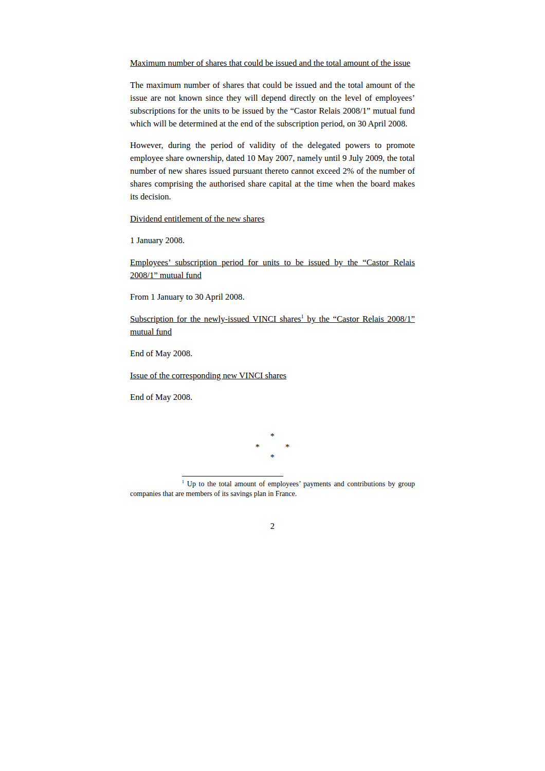Maximum number of shares that could be issued and the total amount of the issue
The maximum number of shares that could be issued and the total amount of the issue are not known since they will depend directly on the level of employees’ subscriptions for the units to be issued by the “Castor Relais 2008/1” mutual fund which will be determined at the end of the subscription period, on 30 April 2008.
However, during the period of validity of the delegated powers to promote employee share ownership, dated 10 May 2007, namely until 9 July 2009, the total number of new shares issued pursuant thereto cannot exceed 2% of the number of shares comprising the authorised share capital at the time when the board makes its decision.
Dividend entitlement of the new shares
1 January 2008.
Employees’ subscription period for units to be issued by the “Castor Relais 2008/1” mutual fund
From 1 January to 30 April 2008.
Subscription for the newly-issued VINCI shares1 by the “Castor Relais 2008/1” mutual fund
End of May 2008.
Issue of the corresponding new VINCI shares
End of May 2008.
* * * *
1 Up to the total amount of employees’ payments and contributions by group companies that are members of its savings plan in France.
2